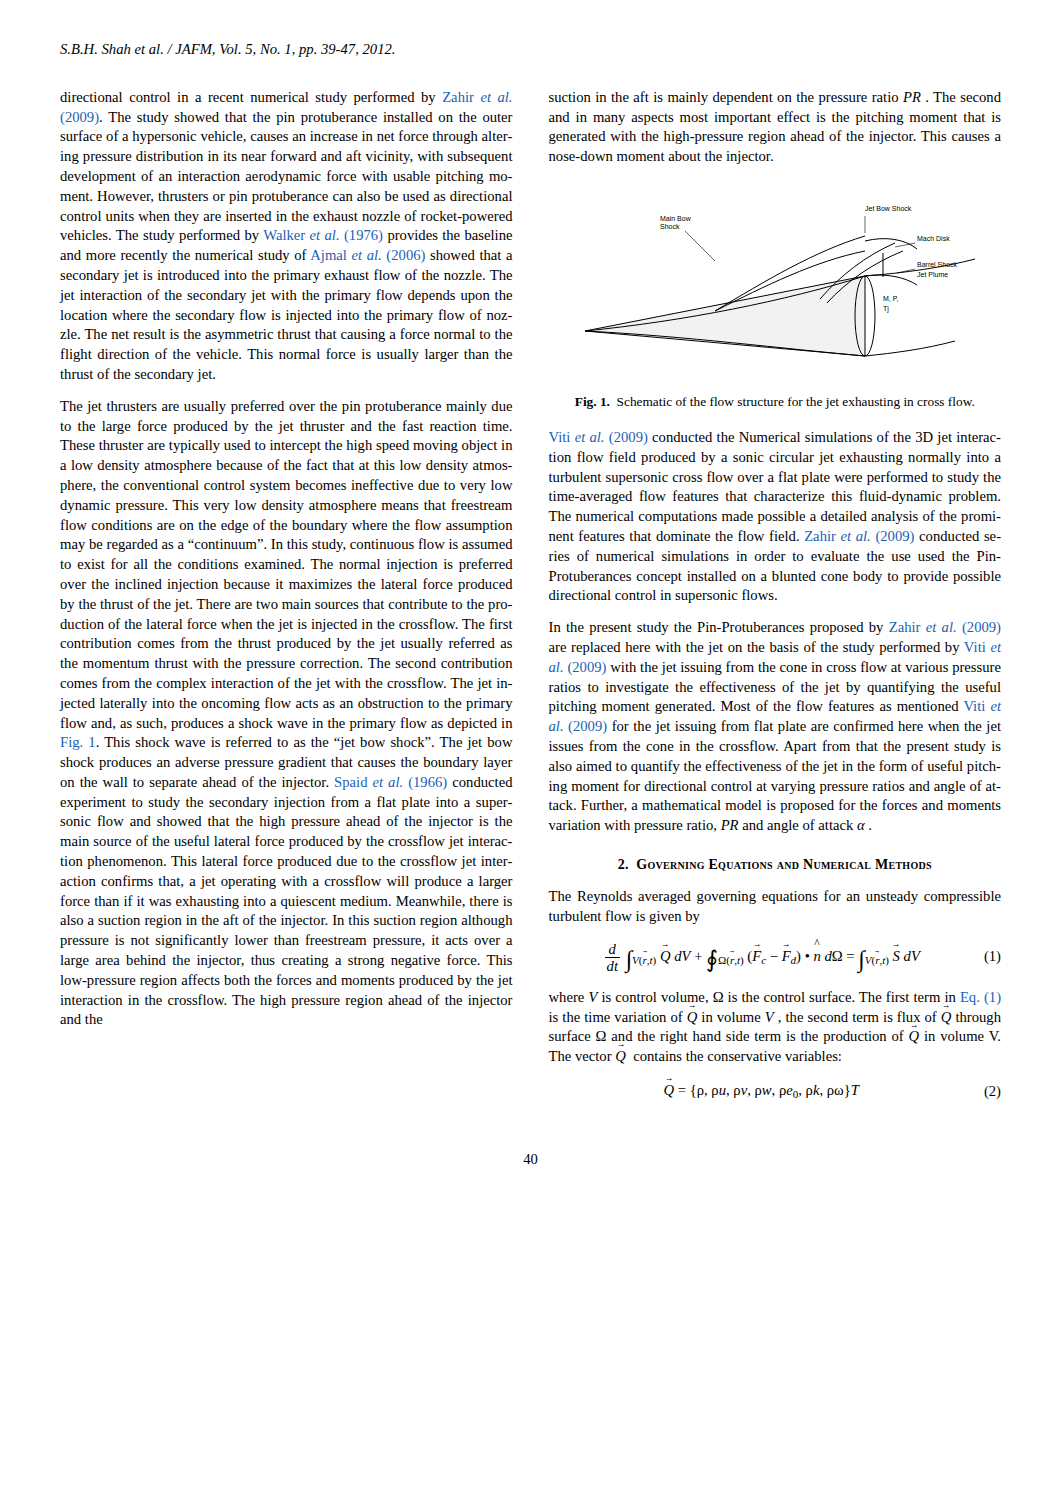S.B.H. Shah et al. / JAFM, Vol. 5, No. 1, pp. 39-47, 2012.
directional control in a recent numerical study performed by Zahir et al. (2009). The study showed that the pin protuberance installed on the outer surface of a hypersonic vehicle, causes an increase in net force through altering pressure distribution in its near forward and aft vicinity, with subsequent development of an interaction aerodynamic force with usable pitching moment. However, thrusters or pin protuberance can also be used as directional control units when they are inserted in the exhaust nozzle of rocket-powered vehicles. The study performed by Walker et al. (1976) provides the baseline and more recently the numerical study of Ajmal et al. (2006) showed that a secondary jet is introduced into the primary exhaust flow of the nozzle. The jet interaction of the secondary jet with the primary flow depends upon the location where the secondary flow is injected into the primary flow of nozzle. The net result is the asymmetric thrust that causing a force normal to the flight direction of the vehicle. This normal force is usually larger than the thrust of the secondary jet.
The jet thrusters are usually preferred over the pin protuberance mainly due to the large force produced by the jet thruster and the fast reaction time. These thruster are typically used to intercept the high speed moving object in a low density atmosphere because of the fact that at this low density atmosphere, the conventional control system becomes ineffective due to very low dynamic pressure. This very low density atmosphere means that freestream flow conditions are on the edge of the boundary where the flow assumption may be regarded as a “continuum”. In this study, continuous flow is assumed to exist for all the conditions examined. The normal injection is preferred over the inclined injection because it maximizes the lateral force produced by the thrust of the jet. There are two main sources that contribute to the production of the lateral force when the jet is injected in the crossflow. The first contribution comes from the thrust produced by the jet usually referred as the momentum thrust with the pressure correction. The second contribution comes from the complex interaction of the jet with the crossflow. The jet injected laterally into the oncoming flow acts as an obstruction to the primary flow and, as such, produces a shock wave in the primary flow as depicted in Fig. 1. This shock wave is referred to as the “jet bow shock”. The jet bow shock produces an adverse pressure gradient that causes the boundary layer on the wall to separate ahead of the injector. Spaid et al. (1966) conducted experiment to study the secondary injection from a flat plate into a supersonic flow and showed that the high pressure ahead of the injector is the main source of the useful lateral force produced by the crossflow jet interaction phenomenon. This lateral force produced due to the crossflow jet interaction confirms that, a jet operating with a crossflow will produce a larger force than if it was exhausting into a quiescent medium. Meanwhile, there is also a suction region in the aft of the injector. In this suction region although pressure is not significantly lower than freestream pressure, it acts over a large area behind the injector, thus creating a strong negative force. This low-pressure region affects both the forces and moments produced by the jet interaction in the crossflow. The high pressure region ahead of the injector and the
suction in the aft is mainly dependent on the pressure ratio PR . The second and in many aspects most important effect is the pitching moment that is generated with the high-pressure region ahead of the injector. This causes a nose-down moment about the injector.
Fig. 1. Schematic of the flow structure for the jet exhausting in cross flow.
Viti et al. (2009) conducted the Numerical simulations of the 3D jet interaction flow field produced by a sonic circular jet exhausting normally into a turbulent supersonic cross flow over a flat plate were performed to study the time-averaged flow features that characterize this fluid-dynamic problem. The numerical computations made possible a detailed analysis of the prominent features that dominate the flow field. Zahir et al. (2009) conducted series of numerical simulations in order to evaluate the use used the Pin-Protuberances concept installed on a blunted cone body to provide possible directional control in supersonic flows.
In the present study the Pin-Protuberances proposed by Zahir et al. (2009) are replaced here with the jet on the basis of the study performed by Viti et al. (2009) with the jet issuing from the cone in cross flow at various pressure ratios to investigate the effectiveness of the jet by quantifying the useful pitching moment generated. Most of the flow features as mentioned Viti et al. (2009) for the jet issuing from flat plate are confirmed here when the jet issues from the cone in the crossflow. Apart from that the present study is also aimed to quantify the effectiveness of the jet in the form of useful pitching moment for directional control at varying pressure ratios and angle of attack. Further, a mathematical model is proposed for the forces and moments variation with pressure ratio, PR and angle of attack α .
2. Governing Equations and Numerical Methods
The Reynolds averaged governing equations for an unsteady compressible turbulent flow is given by
ddt ∫V(r,t) Q dV + ∮Ω(r,t) (Fc − Fd) • n d Ω = ∫V(r,t) S dV
(1)
where V is control volume, Ω is the control surface. The first term in Eq. (1) is the time variation of Q in volume V , the second term is flux of Q through surface Ω and the right hand side term is the production of Q in volume V. The vector Q contains the conservative variables:
Q = {ρ, ρu, ρv, ρw, ρe 0, ρk, ρω}T
(2)
40